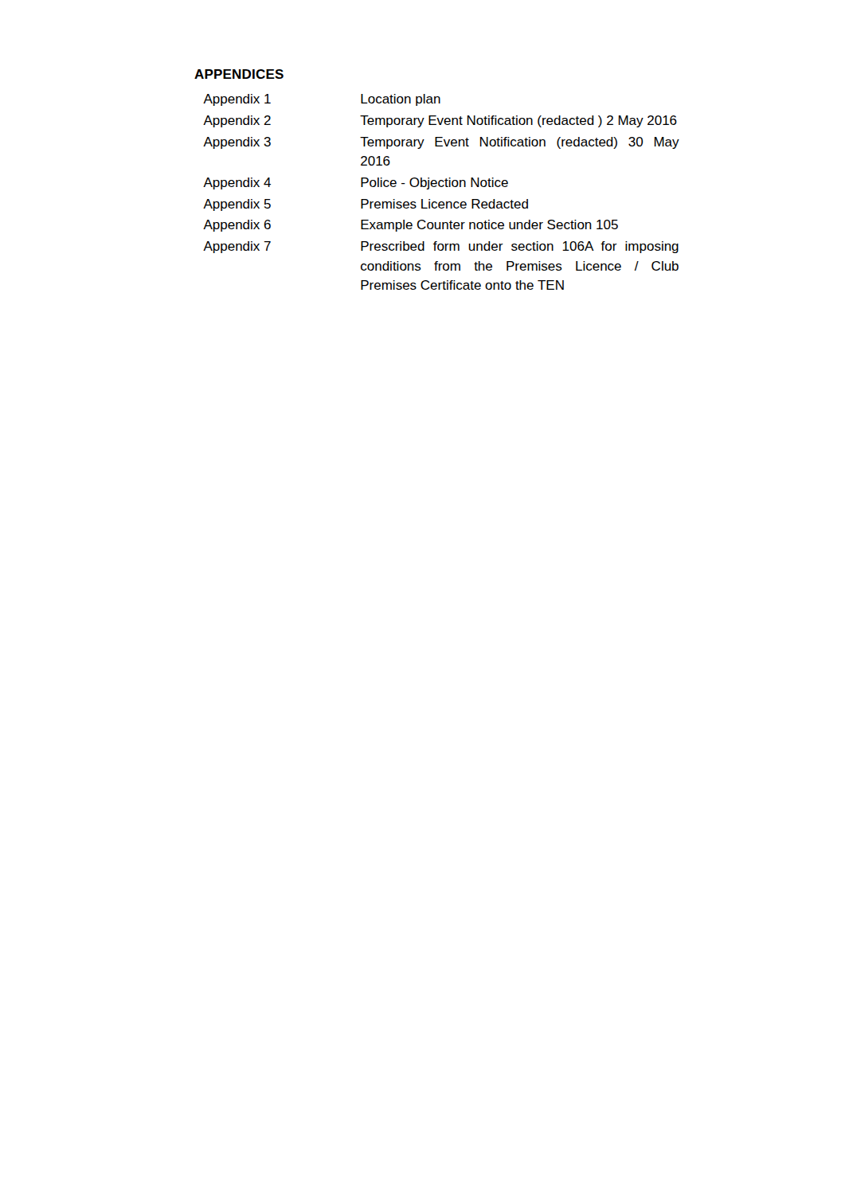APPENDICES
| Appendix 1 | Location plan |
| Appendix 2 | Temporary Event Notification (redacted ) 2 May 2016 |
| Appendix 3 | Temporary Event Notification (redacted) 30 May 2016 |
| Appendix 4 | Police - Objection Notice |
| Appendix 5 | Premises Licence Redacted |
| Appendix 6 | Example Counter notice under Section 105 |
| Appendix 7 | Prescribed form under section 106A for imposing conditions from the Premises Licence / Club Premises Certificate onto the TEN |